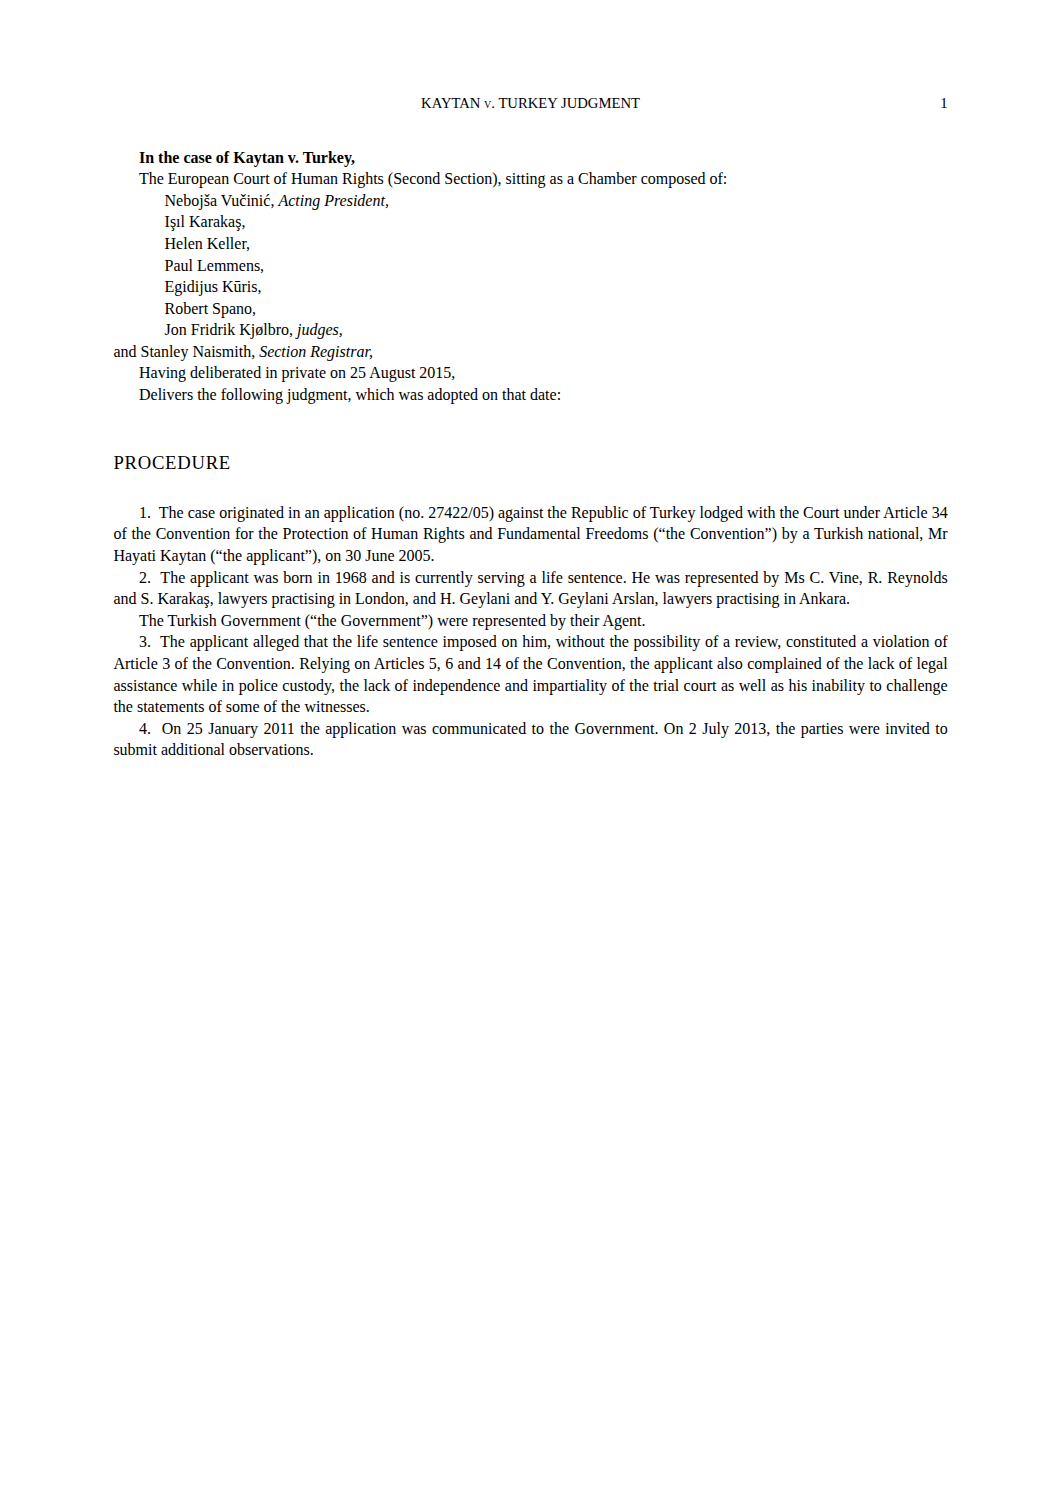KAYTAN v. TURKEY JUDGMENT 1
In the case of Kaytan v. Turkey,
The European Court of Human Rights (Second Section), sitting as a Chamber composed of:
Nebojša Vučinić, Acting President,
Işıl Karakaş,
Helen Keller,
Paul Lemmens,
Egidijus Kūris,
Robert Spano,
Jon Fridrik Kjølbro, judges,
and Stanley Naismith, Section Registrar,
Having deliberated in private on 25 August 2015,
Delivers the following judgment, which was adopted on that date:
PROCEDURE
1. The case originated in an application (no. 27422/05) against the Republic of Turkey lodged with the Court under Article 34 of the Convention for the Protection of Human Rights and Fundamental Freedoms (“the Convention”) by a Turkish national, Mr Hayati Kaytan (“the applicant”), on 30 June 2005.
2. The applicant was born in 1968 and is currently serving a life sentence. He was represented by Ms C. Vine, R. Reynolds and S. Karakaş, lawyers practising in London, and H. Geylani and Y. Geylani Arslan, lawyers practising in Ankara.
The Turkish Government (“the Government”) were represented by their Agent.
3. The applicant alleged that the life sentence imposed on him, without the possibility of a review, constituted a violation of Article 3 of the Convention. Relying on Articles 5, 6 and 14 of the Convention, the applicant also complained of the lack of legal assistance while in police custody, the lack of independence and impartiality of the trial court as well as his inability to challenge the statements of some of the witnesses.
4. On 25 January 2011 the application was communicated to the Government. On 2 July 2013, the parties were invited to submit additional observations.